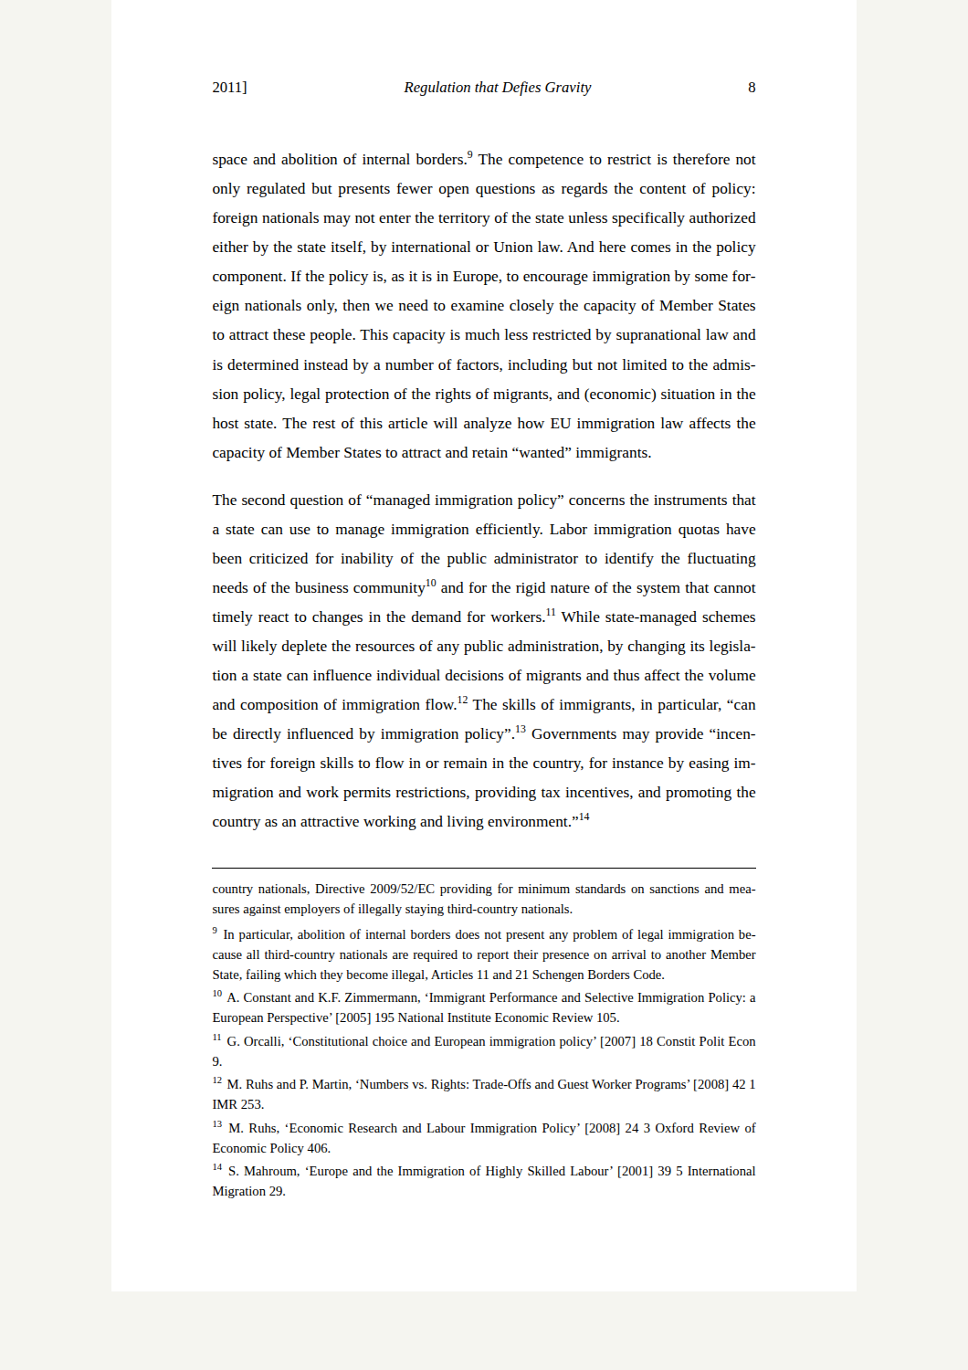2011] Regulation that Defies Gravity 8
space and abolition of internal borders.9 The competence to restrict is therefore not only regulated but presents fewer open questions as regards the content of policy: foreign nationals may not enter the territory of the state unless specifically authorized either by the state itself, by international or Union law. And here comes in the policy component. If the policy is, as it is in Europe, to encourage immigration by some foreign nationals only, then we need to examine closely the capacity of Member States to attract these people. This capacity is much less restricted by supranational law and is determined instead by a number of factors, including but not limited to the admission policy, legal protection of the rights of migrants, and (economic) situation in the host state. The rest of this article will analyze how EU immigration law affects the capacity of Member States to attract and retain “wanted” immigrants.
The second question of “managed immigration policy” concerns the instruments that a state can use to manage immigration efficiently. Labor immigration quotas have been criticized for inability of the public administrator to identify the fluctuating needs of the business community10 and for the rigid nature of the system that cannot timely react to changes in the demand for workers.11 While state-managed schemes will likely deplete the resources of any public administration, by changing its legislation a state can influence individual decisions of migrants and thus affect the volume and composition of immigration flow.12 The skills of immigrants, in particular, “can be directly influenced by immigration policy”.13 Governments may provide “incentives for foreign skills to flow in or remain in the country, for instance by easing immigration and work permits restrictions, providing tax incentives, and promoting the country as an attractive working and living environment.”14
country nationals, Directive 2009/52/EC providing for minimum standards on sanctions and measures against employers of illegally staying third-country nationals.
9 In particular, abolition of internal borders does not present any problem of legal immigration because all third-country nationals are required to report their presence on arrival to another Member State, failing which they become illegal, Articles 11 and 21 Schengen Borders Code.
10 A. Constant and K.F. Zimmermann, ‘Immigrant Performance and Selective Immigration Policy: a European Perspective’ [2005] 195 National Institute Economic Review 105.
11 G. Orcalli, ‘Constitutional choice and European immigration policy’ [2007] 18 Constit Polit Econ 9.
12 M. Ruhs and P. Martin, ‘Numbers vs. Rights: Trade-Offs and Guest Worker Programs’ [2008] 42 1 IMR 253.
13 M. Ruhs, ‘Economic Research and Labour Immigration Policy’ [2008] 24 3 Oxford Review of Economic Policy 406.
14 S. Mahroum, ‘Europe and the Immigration of Highly Skilled Labour’ [2001] 39 5 International Migration 29.